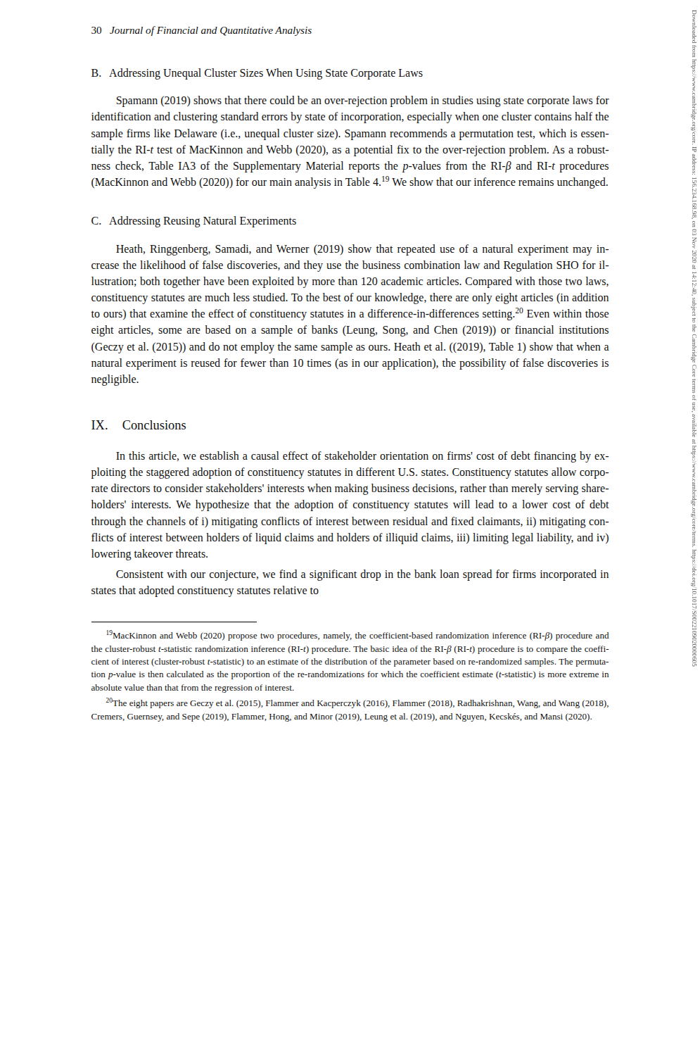Downloaded from https://www.cambridge.org/core. IP address: 156.234.168.98, on 03 Nov 2020 at 14:12:40, subject to the Cambridge Core terms of use, available at https://www.cambridge.org/core/terms. https://doi.org/10.1017/S0022109020000605
30 Journal of Financial and Quantitative Analysis
B. Addressing Unequal Cluster Sizes When Using State Corporate Laws
Spamann (2019) shows that there could be an over-rejection problem in studies using state corporate laws for identification and clustering standard errors by state of incorporation, especially when one cluster contains half the sample firms like Delaware (i.e., unequal cluster size). Spamann recommends a permutation test, which is essentially the RI-t test of MacKinnon and Webb (2020), as a potential fix to the over-rejection problem. As a robustness check, Table IA3 of the Supplementary Material reports the p-values from the RI-β and RI-t procedures (MacKinnon and Webb (2020)) for our main analysis in Table 4.19 We show that our inference remains unchanged.
C. Addressing Reusing Natural Experiments
Heath, Ringgenberg, Samadi, and Werner (2019) show that repeated use of a natural experiment may increase the likelihood of false discoveries, and they use the business combination law and Regulation SHO for illustration; both together have been exploited by more than 120 academic articles. Compared with those two laws, constituency statutes are much less studied. To the best of our knowledge, there are only eight articles (in addition to ours) that examine the effect of constituency statutes in a difference-in-differences setting.20 Even within those eight articles, some are based on a sample of banks (Leung, Song, and Chen (2019)) or financial institutions (Geczy et al. (2015)) and do not employ the same sample as ours. Heath et al. ((2019), Table 1) show that when a natural experiment is reused for fewer than 10 times (as in our application), the possibility of false discoveries is negligible.
IX. Conclusions
In this article, we establish a causal effect of stakeholder orientation on firms' cost of debt financing by exploiting the staggered adoption of constituency statutes in different U.S. states. Constituency statutes allow corporate directors to consider stakeholders' interests when making business decisions, rather than merely serving shareholders' interests. We hypothesize that the adoption of constituency statutes will lead to a lower cost of debt through the channels of i) mitigating conflicts of interest between residual and fixed claimants, ii) mitigating conflicts of interest between holders of liquid claims and holders of illiquid claims, iii) limiting legal liability, and iv) lowering takeover threats.
Consistent with our conjecture, we find a significant drop in the bank loan spread for firms incorporated in states that adopted constituency statutes relative to
19MacKinnon and Webb (2020) propose two procedures, namely, the coefficient-based randomization inference (RI-β) procedure and the cluster-robust t-statistic randomization inference (RI-t) procedure. The basic idea of the RI-β (RI-t) procedure is to compare the coefficient of interest (cluster-robust t-statistic) to an estimate of the distribution of the parameter based on re-randomized samples. The permutation p-value is then calculated as the proportion of the re-randomizations for which the coefficient estimate (t-statistic) is more extreme in absolute value than that from the regression of interest.
20The eight papers are Geczy et al. (2015), Flammer and Kacperczyk (2016), Flammer (2018), Radhakrishnan, Wang, and Wang (2018), Cremers, Guernsey, and Sepe (2019), Flammer, Hong, and Minor (2019), Leung et al. (2019), and Nguyen, Kecskés, and Mansi (2020).